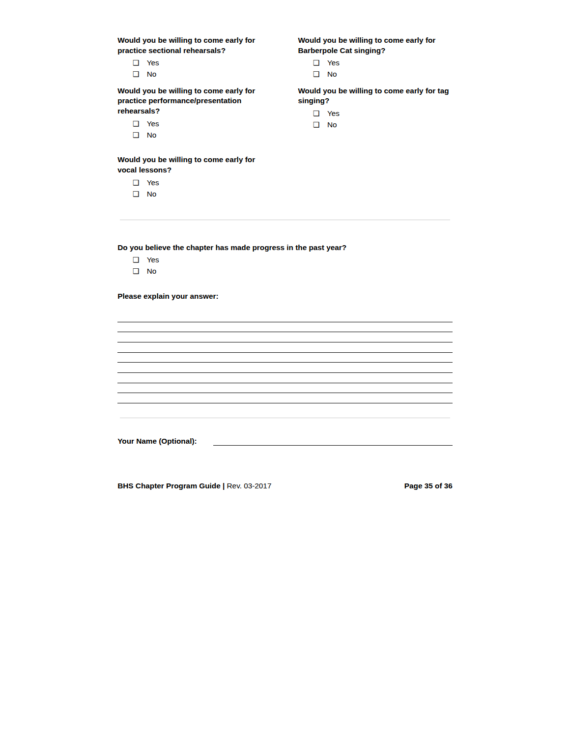Would you be willing to come early for practice sectional rehearsals?
Yes
No
Would you be willing to come early for practice performance/presentation rehearsals?
Yes
No
Would you be willing to come early for vocal lessons?
Yes
No
Would you be willing to come early for Barberpole Cat singing?
Yes
No
Would you be willing to come early for tag singing?
Yes
No
Do you believe the chapter has made progress in the past year?
Yes
No
Please explain your answer:
Your Name (Optional):
BHS Chapter Program Guide | Rev. 03-2017
Page 35 of 36